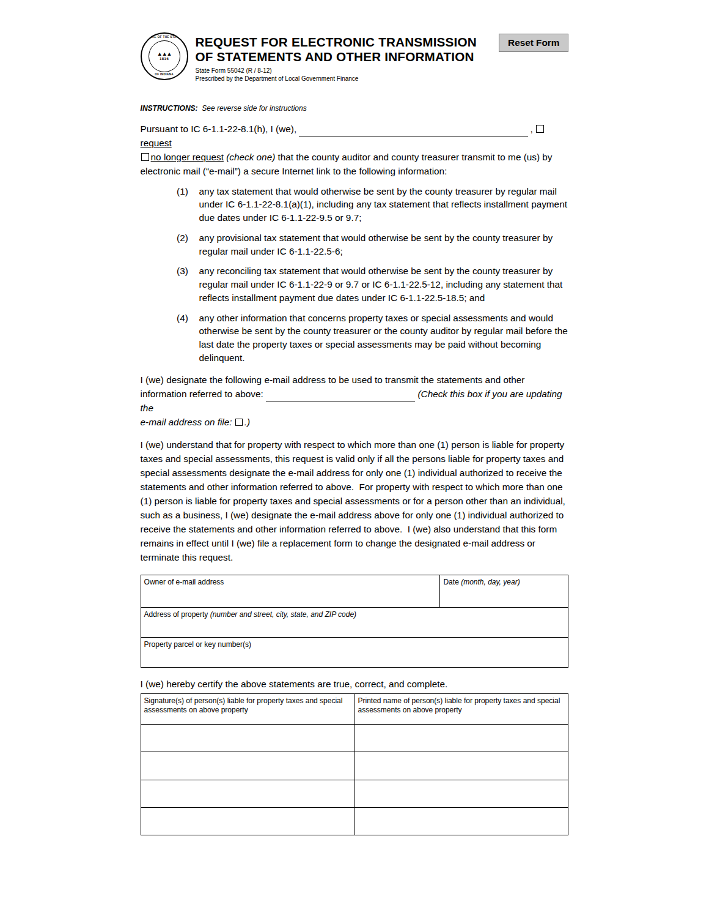SEAL OF THE STATE
▲▲▲
1816
OF INDIANA
REQUEST FOR ELECTRONIC TRANSMISSION
OF STATEMENTS AND OTHER INFORMATION
State Form 55042 (R / 8-12)
Prescribed by the Department of Local Government Finance
Reset Form
INSTRUCTIONS: See reverse side for instructions
Pursuant to IC 6-1.1-22-8.1(h), I (we), , request
no longer request (check one) that the county auditor and county treasurer transmit to me (us) by electronic mail (“e-mail”) a secure Internet link to the following information:
(1) any tax statement that would otherwise be sent by the county treasurer by regular mail under IC 6-1.1-22-8.1(a)(1), including any tax statement that reflects installment payment due dates under IC 6-1.1-22-9.5 or 9.7;
(2) any provisional tax statement that would otherwise be sent by the county treasurer by regular mail under IC 6-1.1-22.5-6;
(3) any reconciling tax statement that would otherwise be sent by the county treasurer by regular mail under IC 6-1.1-22-9 or 9.7 or IC 6-1.1-22.5-12, including any statement that reflects installment payment due dates under IC 6-1.1-22.5-18.5; and
(4) any other information that concerns property taxes or special assessments and would otherwise be sent by the county treasurer or the county auditor by regular mail before the last date the property taxes or special assessments may be paid without becoming delinquent.
I (we) designate the following e-mail address to be used to transmit the statements and other information referred to above: (Check this box if you are updating the
e-mail address on file: .)
I (we) understand that for property with respect to which more than one (1) person is liable for property taxes and special assessments, this request is valid only if all the persons liable for property taxes and special assessments designate the e-mail address for only one (1) individual authorized to receive the statements and other information referred to above. For property with respect to which more than one (1) person is liable for property taxes and special assessments or for a person other than an individual, such as a business, I (we) designate the e-mail address above for only one (1) individual authorized to receive the statements and other information referred to above. I (we) also understand that this form remains in effect until I (we) file a replacement form to change the designated e-mail address or terminate this request.
| Owner of e-mail address | Date (month, day, year) |
| Address of property (number and street, city, state, and ZIP code) |
| Property parcel or key number(s) |
I (we) hereby certify the above statements are true, correct, and complete.
| Signature(s) of person(s) liable for property taxes and special assessments on above property | Printed name of person(s) liable for property taxes and special assessments on above property |